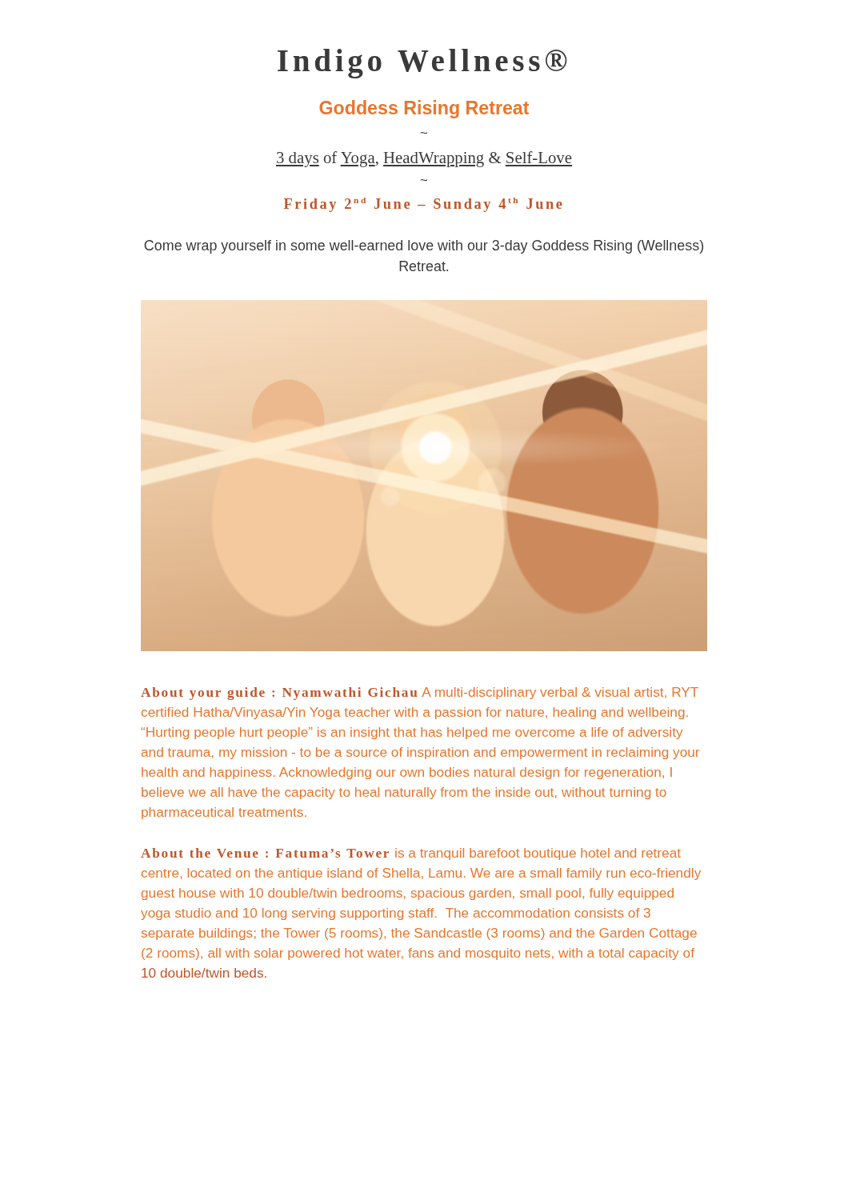Indigo Wellness®
Goddess Rising Retreat
~
3 days of Yoga, HeadWrapping & Self-Love
~
Friday 2nd June – Sunday 4th June
Come wrap yourself in some well-earned love with our 3-day Goddess Rising (Wellness) Retreat.
Three smiling women in sunglasses raise their arms joyfully toward a bright sun flare.
About your guide : Nyamwathi Gichau A multi-disciplinary verbal & visual artist, RYT certified Hatha/Vinyasa/Yin Yoga teacher with a passion for nature, healing and wellbeing. “Hurting people hurt people” is an insight that has helped me overcome a life of adversity and trauma, my mission - to be a source of inspiration and empowerment in reclaiming your health and happiness. Acknowledging our own bodies natural design for regeneration, I believe we all have the capacity to heal naturally from the inside out, without turning to pharmaceutical treatments.
About the Venue : Fatuma’s Tower is a tranquil barefoot boutique hotel and retreat centre, located on the antique island of Shella, Lamu. We are a small family run eco-friendly guest house with 10 double/twin bedrooms, spacious garden, small pool, fully equipped yoga studio and 10 long serving supporting staff. The accommodation consists of 3 separate buildings; the Tower (5 rooms), the Sandcastle (3 rooms) and the Garden Cottage (2 rooms), all with solar powered hot water, fans and mosquito nets, with a total capacity of 10 double/twin beds.